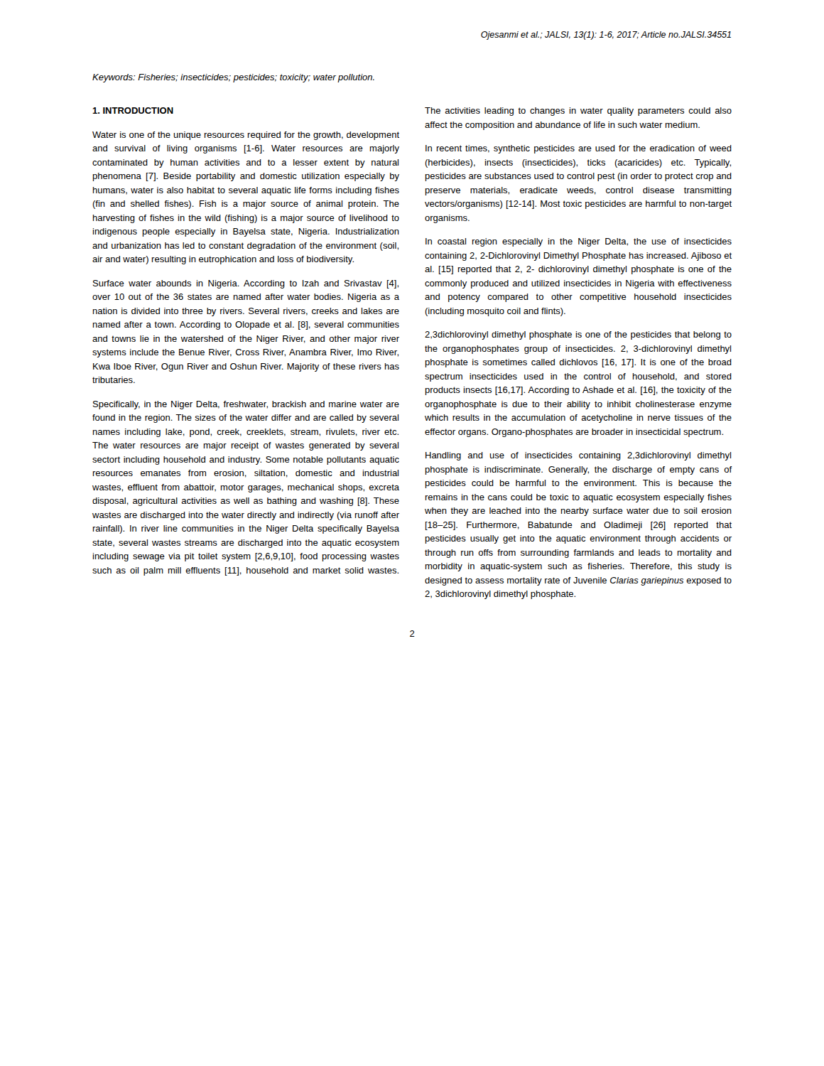Ojesanmi et al.; JALSI, 13(1): 1-6, 2017; Article no.JALSI.34551
Keywords: Fisheries; insecticides; pesticides; toxicity; water pollution.
1. INTRODUCTION
Water is one of the unique resources required for the growth, development and survival of living organisms [1-6]. Water resources are majorly contaminated by human activities and to a lesser extent by natural phenomena [7]. Beside portability and domestic utilization especially by humans, water is also habitat to several aquatic life forms including fishes (fin and shelled fishes). Fish is a major source of animal protein. The harvesting of fishes in the wild (fishing) is a major source of livelihood to indigenous people especially in Bayelsa state, Nigeria. Industrialization and urbanization has led to constant degradation of the environment (soil, air and water) resulting in eutrophication and loss of biodiversity.
Surface water abounds in Nigeria. According to Izah and Srivastav [4], over 10 out of the 36 states are named after water bodies. Nigeria as a nation is divided into three by rivers. Several rivers, creeks and lakes are named after a town. According to Olopade et al. [8], several communities and towns lie in the watershed of the Niger River, and other major river systems include the Benue River, Cross River, Anambra River, Imo River, Kwa Iboe River, Ogun River and Oshun River. Majority of these rivers has tributaries.
Specifically, in the Niger Delta, freshwater, brackish and marine water are found in the region. The sizes of the water differ and are called by several names including lake, pond, creek, creeklets, stream, rivulets, river etc. The water resources are major receipt of wastes generated by several sectort including household and industry. Some notable pollutants aquatic resources emanates from erosion, siltation, domestic and industrial wastes, effluent from abattoir, motor garages, mechanical shops, excreta disposal, agricultural activities as well as bathing and washing [8]. These wastes are discharged into the water directly and indirectly (via runoff after rainfall). In river line communities in the Niger Delta specifically Bayelsa state, several wastes streams are discharged into the aquatic ecosystem including sewage via pit toilet system [2,6,9,10], food processing wastes such as oil palm mill effluents [11], household and market solid wastes. The activities leading to changes in water quality parameters could also affect the composition and abundance of life in such water medium.
In recent times, synthetic pesticides are used for the eradication of weed (herbicides), insects (insecticides), ticks (acaricides) etc. Typically, pesticides are substances used to control pest (in order to protect crop and preserve materials, eradicate weeds, control disease transmitting vectors/organisms) [12-14]. Most toxic pesticides are harmful to non-target organisms.
In coastal region especially in the Niger Delta, the use of insecticides containing 2, 2-Dichlorovinyl Dimethyl Phosphate has increased. Ajiboso et al. [15] reported that 2, 2- dichlorovinyl dimethyl phosphate is one of the commonly produced and utilized insecticides in Nigeria with effectiveness and potency compared to other competitive household insecticides (including mosquito coil and flints).
2,3dichlorovinyl dimethyl phosphate is one of the pesticides that belong to the organophosphates group of insecticides. 2, 3-dichlorovinyl dimethyl phosphate is sometimes called dichlovos [16, 17]. It is one of the broad spectrum insecticides used in the control of household, and stored products insects [16,17]. According to Ashade et al. [16], the toxicity of the organophosphate is due to their ability to inhibit cholinesterase enzyme which results in the accumulation of acetycholine in nerve tissues of the effector organs. Organo-phosphates are broader in insecticidal spectrum.
Handling and use of insecticides containing 2,3dichlorovinyl dimethyl phosphate is indiscriminate. Generally, the discharge of empty cans of pesticides could be harmful to the environment. This is because the remains in the cans could be toxic to aquatic ecosystem especially fishes when they are leached into the nearby surface water due to soil erosion [18–25]. Furthermore, Babatunde and Oladimeji [26] reported that pesticides usually get into the aquatic environment through accidents or through run offs from surrounding farmlands and leads to mortality and morbidity in aquatic-system such as fisheries. Therefore, this study is designed to assess mortality rate of Juvenile Clarias gariepinus exposed to 2, 3dichlorovinyl dimethyl phosphate.
2